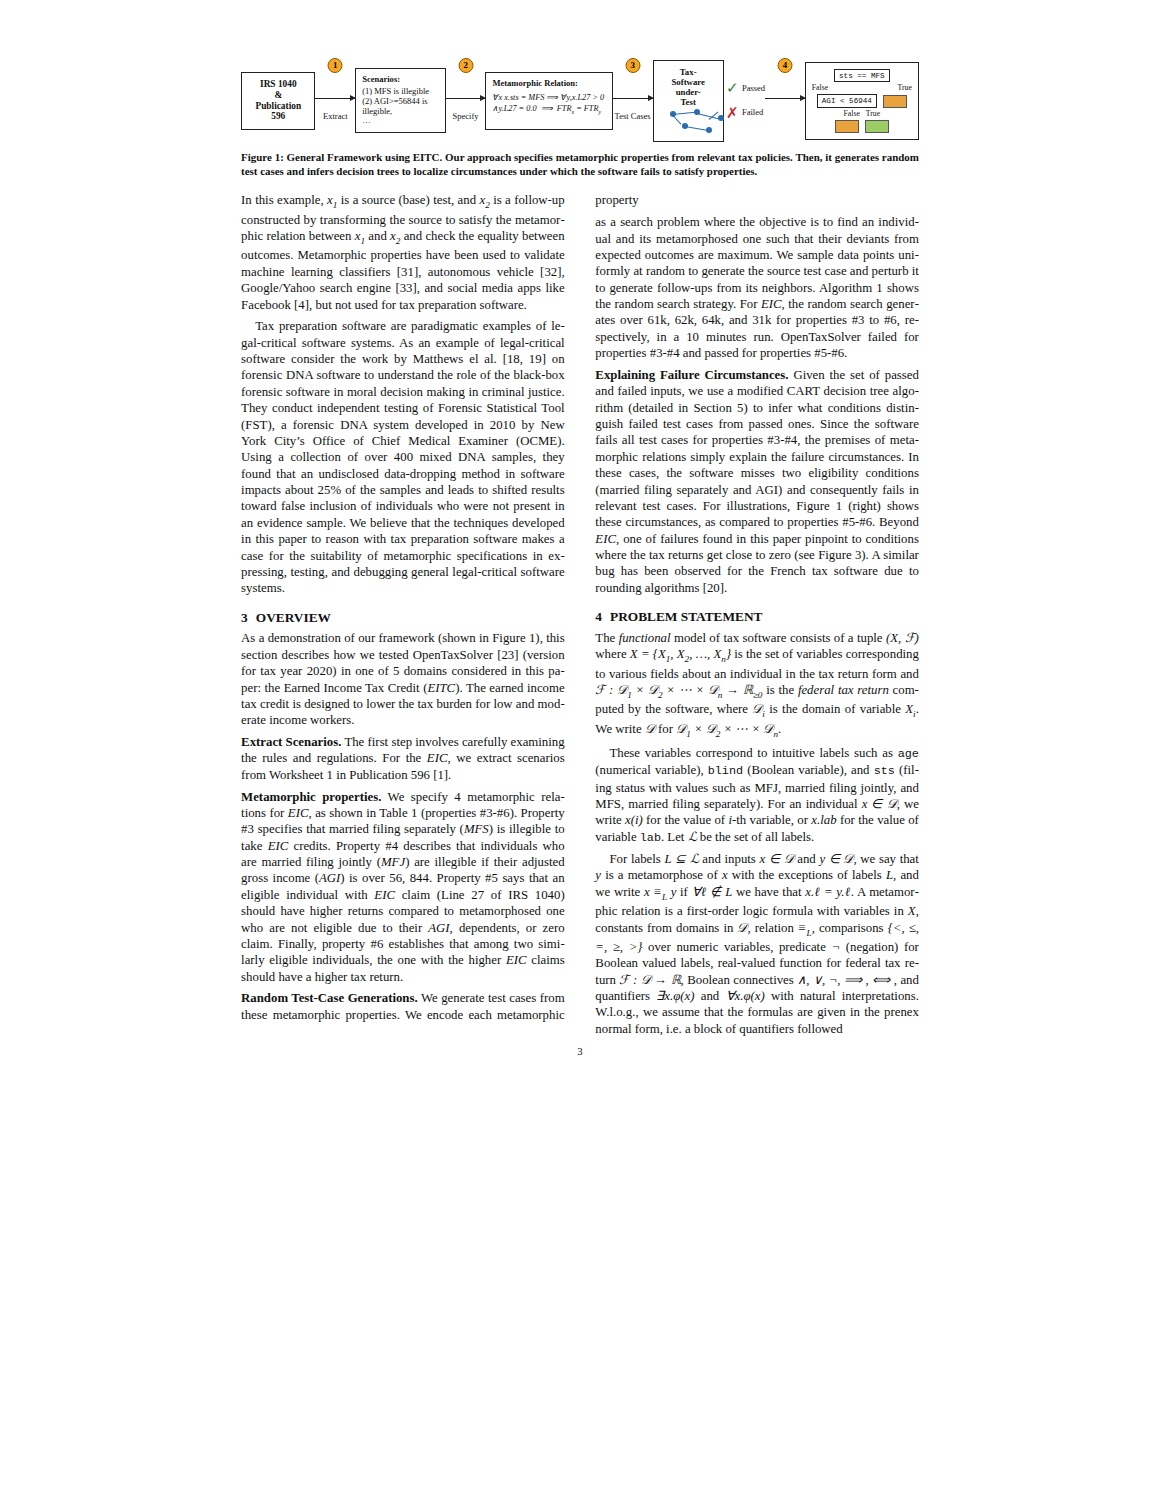IRS 1040
&
Publication 596
1
Extract
Scenarios: (1) MFS is illegible
(2) AGI>=56844 is illegible,
…
2
Specify
Metamorphic Relation:
∀x x.sts = MFS ⟹ ∀y,x.L27 > 0
∧y.L27 = 0.0 ⟹ FTRx = FTRy
3
Test Cases
Tax-
Software
under-
Test
✓Passed
✗Failed
4
sts == MFS
False True
AGI < 56944
False True
Figure 1: General Framework using EITC. Our approach specifies metamorphic properties from relevant tax policies. Then, it generates random test cases and infers decision trees to localize circumstances under which the software fails to satisfy properties.
In this example, x1 is a source (base) test, and x2 is a follow-up constructed by transforming the source to satisfy the metamorphic relation between x1 and x2 and check the equality between outcomes. Metamorphic properties have been used to validate machine learning classifiers [31], autonomous vehicle [32], Google/Yahoo search engine [33], and social media apps like Facebook [4], but not used for tax preparation software.
Tax preparation software are paradigmatic examples of legal-critical software systems. As an example of legal-critical software consider the work by Matthews el al. [18, 19] on forensic DNA software to understand the role of the black-box forensic software in moral decision making in criminal justice. They conduct independent testing of Forensic Statistical Tool (FST), a forensic DNA system developed in 2010 by New York City’s Office of Chief Medical Examiner (OCME). Using a collection of over 400 mixed DNA samples, they found that an undisclosed data-dropping method in software impacts about 25% of the samples and leads to shifted results toward false inclusion of individuals who were not present in an evidence sample. We believe that the techniques developed in this paper to reason with tax preparation software makes a case for the suitability of metamorphic specifications in expressing, testing, and debugging general legal-critical software systems.
3 OVERVIEW
As a demonstration of our framework (shown in Figure 1), this section describes how we tested OpenTaxSolver [23] (version for tax year 2020) in one of 5 domains considered in this paper: the Earned Income Tax Credit (EITC). The earned income tax credit is designed to lower the tax burden for low and moderate income workers.
Extract Scenarios. The first step involves carefully examining the rules and regulations. For the EIC, we extract scenarios from Worksheet 1 in Publication 596 [1].
Metamorphic properties. We specify 4 metamorphic relations for EIC, as shown in Table 1 (properties #3-#6). Property #3 specifies that married filing separately (MFS) is illegible to take EIC credits. Property #4 describes that individuals who are married filing jointly (MFJ) are illegible if their adjusted gross income (AGI) is over 56, 844. Property #5 says that an eligible individual with EIC claim (Line 27 of IRS 1040) should have higher returns compared to metamorphosed one who are not eligible due to their AGI, dependents, or zero claim. Finally, property #6 establishes that among two similarly eligible individuals, the one with the higher EIC claims should have a higher tax return.
Random Test-Case Generations. We generate test cases from these metamorphic properties. We encode each metamorphic property
as a search problem where the objective is to find an individual and its metamorphosed one such that their deviants from expected outcomes are maximum. We sample data points uniformly at random to generate the source test case and perturb it to generate follow-ups from its neighbors. Algorithm 1 shows the random search strategy. For EIC, the random search generates over 61k, 62k, 64k, and 31k for properties #3 to #6, respectively, in a 10 minutes run. OpenTaxSolver failed for properties #3-#4 and passed for properties #5-#6.
Explaining Failure Circumstances. Given the set of passed and failed inputs, we use a modified CART decision tree algorithm (detailed in Section 5) to infer what conditions distinguish failed test cases from passed ones. Since the software fails all test cases for properties #3-#4, the premises of metamorphic relations simply explain the failure circumstances. In these cases, the software misses two eligibility conditions (married filing separately and AGI) and consequently fails in relevant test cases. For illustrations, Figure 1 (right) shows these circumstances, as compared to properties #5-#6. Beyond EIC, one of failures found in this paper pinpoint to conditions where the tax returns get close to zero (see Figure 3). A similar bug has been observed for the French tax software due to rounding algorithms [20].
4 PROBLEM STATEMENT
The functional model of tax software consists of a tuple (X, ℱ) where X = {X1, X2, …, Xn} is the set of variables corresponding to various fields about an individual in the tax return form and ℱ : 𝒟1 × 𝒟2 × ⋯ × 𝒟n → ℝ≥0 is the federal tax return computed by the software, where 𝒟i is the domain of variable Xi. We write 𝒟 for 𝒟1 × 𝒟2 × ⋯ × 𝒟n.
These variables correspond to intuitive labels such as age (numerical variable), blind (Boolean variable), and sts (filing status with values such as MFJ, married filing jointly, and MFS, married filing separately). For an individual x ∈ 𝒟, we write x(i) for the value of i-th variable, or x.lab for the value of variable lab. Let ℒ be the set of all labels.
For labels L ⊆ ℒ and inputs x ∈ 𝒟 and y ∈ 𝒟, we say that y is a metamorphose of x with the exceptions of labels L, and we write x ≡L y if ∀ℓ ∉ L we have that x.ℓ = y.ℓ. A metamorphic relation is a first-order logic formula with variables in X, constants from domains in 𝒟, relation ≡L, comparisons {<, ≤, =, ≥, >} over numeric variables, predicate ¬ (negation) for Boolean valued labels, real-valued function for federal tax return ℱ : 𝒟 → ℝ, Boolean connectives ∧, ∨, ¬, ⟹ , ⟺ , and quantifiers ∃x.φ(x) and ∀x.φ(x) with natural interpretations. W.l.o.g., we assume that the formulas are given in the prenex normal form, i.e. a block of quantifiers followed
3